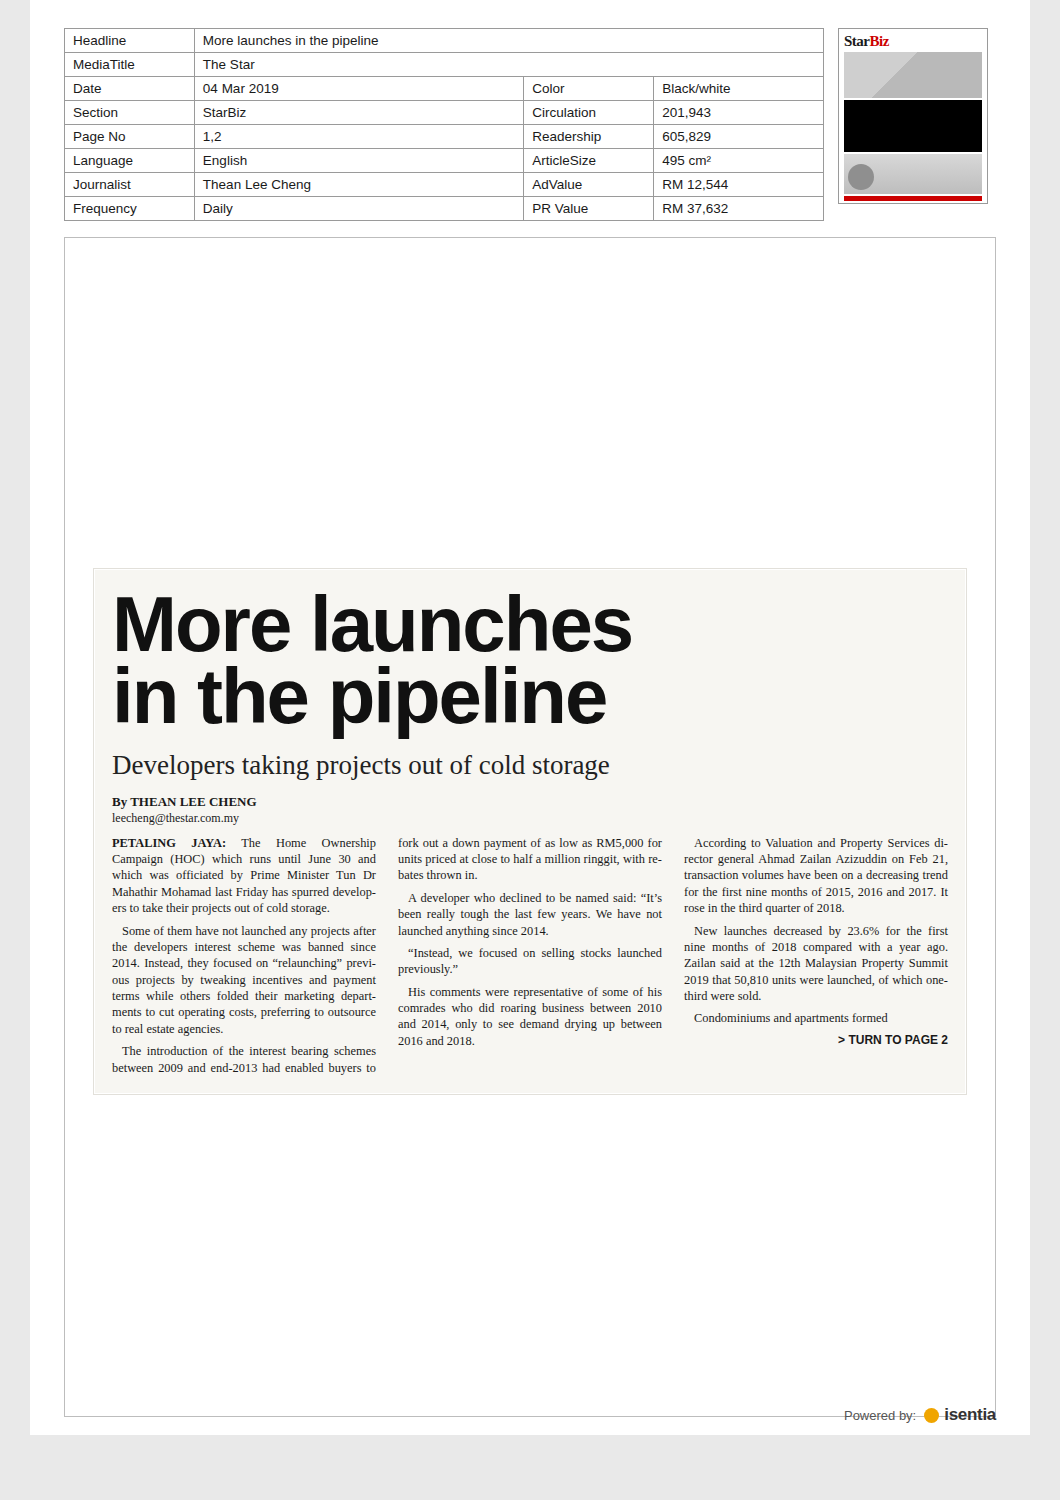| Headline | More launches in the pipeline |
| MediaTitle | The Star |
| Date | 04 Mar 2019 | Color | Black/white |
| Section | StarBiz | Circulation | 201,943 |
| Page No | 1,2 | Readership | 605,829 |
| Language | English | ArticleSize | 495 cm² |
| Journalist | Thean Lee Cheng | AdValue | RM 12,544 |
| Frequency | Daily | PR Value | RM 37,632 |
StarBiz
nies to ta
so
More launches
in the pipeline
Developers taking projects out of cold storage
By THEAN LEE CHENG
leecheng@thestar.com.my
PETALING JAYA: The Home Ownership Campaign (HOC) which runs until June 30 and which was officiated by Prime Minister Tun Dr Mahathir Mohamad last Friday has spurred developers to take their projects out of cold storage.
Some of them have not launched any projects after the developers interest scheme was banned since 2014. Instead, they focused on “relaunching” previous projects by tweaking incentives and payment terms while others folded their marketing departments to cut operating costs, preferring to outsource to real estate agencies.
The introduction of the interest bearing schemes between 2009 and end-2013 had enabled buyers to fork out a down payment of as low as RM5,000 for units priced at close to half a million ringgit, with rebates thrown in.
A developer who declined to be named said: “It’s been really tough the last few years. We have not launched anything since 2014.
“Instead, we focused on selling stocks launched previously.”
His comments were representative of some of his comrades who did roaring business between 2010 and 2014, only to see demand drying up between 2016 and 2018.
According to Valuation and Property Services director general Ahmad Zailan Azizuddin on Feb 21, transaction volumes have been on a decreasing trend for the first nine months of 2015, 2016 and 2017. It rose in the third quarter of 2018.
New launches decreased by 23.6% for the first nine months of 2018 compared with a year ago. Zailan said at the 12th Malaysian Property Summit 2019 that 50,810 units were launched, of which one-third were sold.
Condominiums and apartments formed
> TURN TO PAGE 2
Powered by: isentia